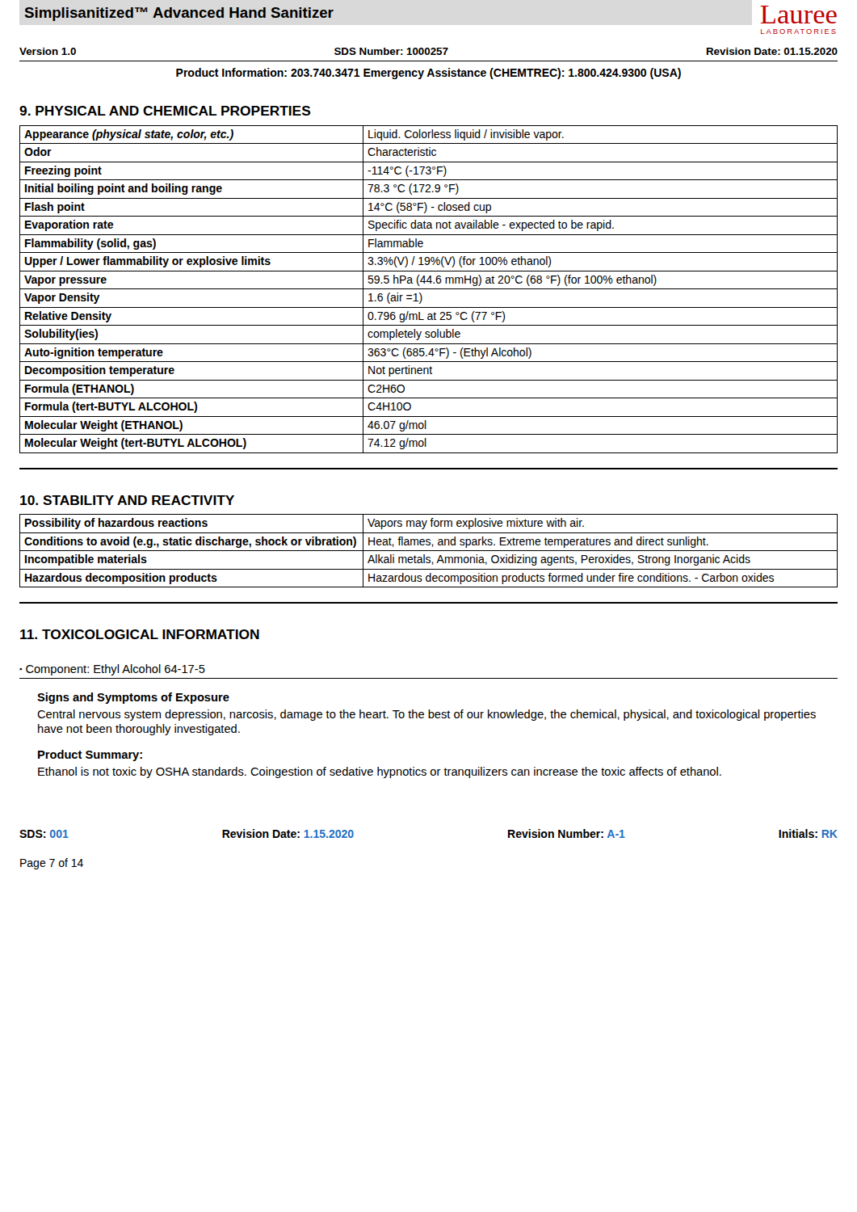Simplisanitized™ Advanced Hand Sanitizer
LaureeLABORATORIES
Version 1.0 SDS Number: 1000257 Revision Date: 01.15.2020
Product Information: 203.740.3471 Emergency Assistance (CHEMTREC): 1.800.424.9300 (USA)
9. PHYSICAL AND CHEMICAL PROPERTIES
| Appearance (physical state, color, etc.) | Liquid. Colorless liquid / invisible vapor. |
| Odor | Characteristic |
| Freezing point | -114°C (-173°F) |
| Initial boiling point and boiling range | 78.3 °C (172.9 °F) |
| Flash point | 14°C (58°F) - closed cup |
| Evaporation rate | Specific data not available - expected to be rapid. |
| Flammability (solid, gas) | Flammable |
| Upper / Lower flammability or explosive limits | 3.3%(V) / 19%(V) (for 100% ethanol) |
| Vapor pressure | 59.5 hPa (44.6 mmHg) at 20°C (68 °F) (for 100% ethanol) |
| Vapor Density | 1.6 (air =1) |
| Relative Density | 0.796 g/mL at 25 °C (77 °F) |
| Solubility(ies) | completely soluble |
| Auto-ignition temperature | 363°C (685.4°F) - (Ethyl Alcohol) |
| Decomposition temperature | Not pertinent |
| Formula (ETHANOL) | C2H6O |
| Formula (tert-BUTYL ALCOHOL) | C4H10O |
| Molecular Weight (ETHANOL) | 46.07 g/mol |
| Molecular Weight (tert-BUTYL ALCOHOL) | 74.12 g/mol |
10. STABILITY AND REACTIVITY
| Possibility of hazardous reactions | Vapors may form explosive mixture with air. |
| Conditions to avoid (e.g., static discharge, shock or vibration) | Heat, flames, and sparks. Extreme temperatures and direct sunlight. |
| Incompatible materials | Alkali metals, Ammonia, Oxidizing agents, Peroxides, Strong Inorganic Acids |
| Hazardous decomposition products | Hazardous decomposition products formed under fire conditions. - Carbon oxides |
11. TOXICOLOGICAL INFORMATION
▪ Component: Ethyl Alcohol 64-17-5
Signs and Symptoms of Exposure
Central nervous system depression, narcosis, damage to the heart. To the best of our knowledge, the chemical, physical, and toxicological properties have not been thoroughly investigated.
Product Summary:
Ethanol is not toxic by OSHA standards. Coingestion of sedative hypnotics or tranquilizers can increase the toxic affects of ethanol.
SDS: 001 Revision Date: 1.15.2020 Revision Number: A-1 Initials: RK
Page 7 of 14